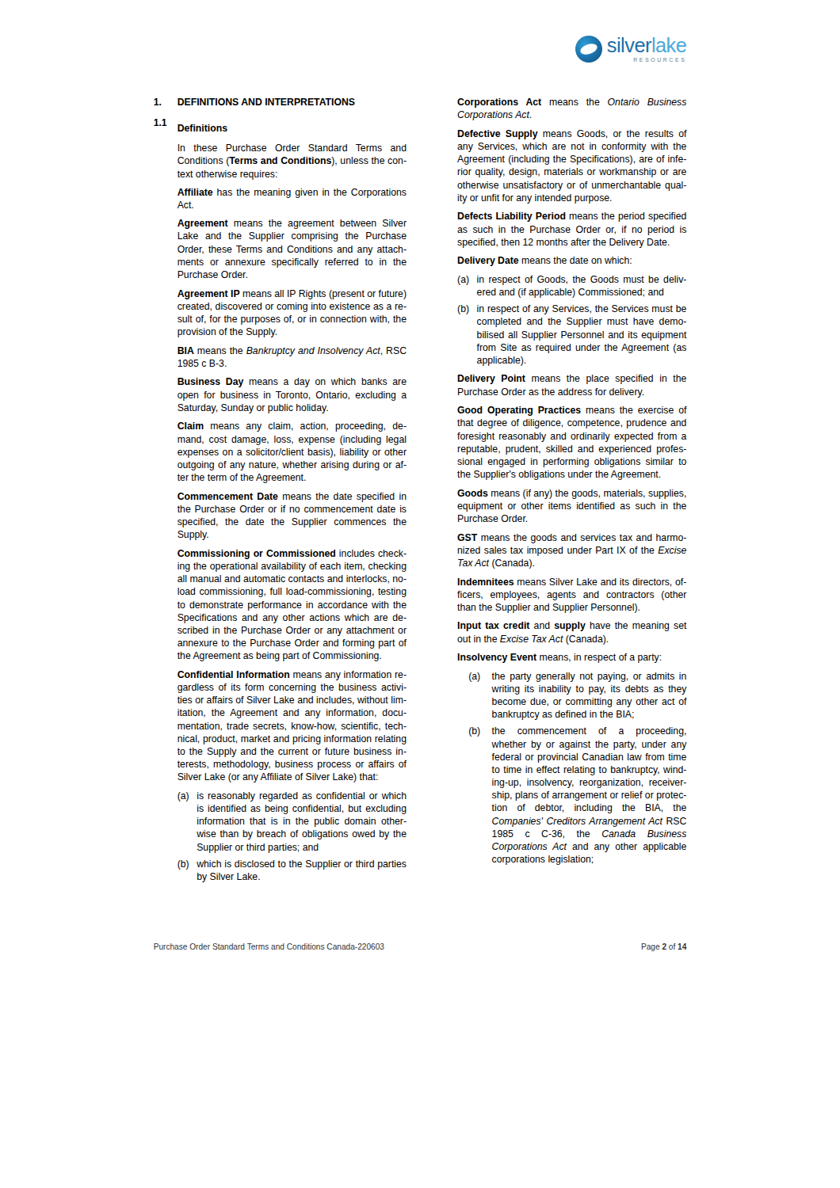silverlake
Resources
1.
DEFINITIONS AND INTERPRETATIONS
1.1
Definitions
In these Purchase Order Standard Terms and Conditions (Terms and Conditions), unless the context otherwise requires:
Affiliate has the meaning given in the Corporations Act.
Agreement means the agreement between Silver Lake and the Supplier comprising the Purchase Order, these Terms and Conditions and any attachments or annexure specifically referred to in the Purchase Order.
Agreement IP means all IP Rights (present or future) created, discovered or coming into existence as a result of, for the purposes of, or in connection with, the provision of the Supply.
BIA means the Bankruptcy and Insolvency Act, RSC 1985 c B-3.
Business Day means a day on which banks are open for business in Toronto, Ontario, excluding a Saturday, Sunday or public holiday.
Claim means any claim, action, proceeding, demand, cost damage, loss, expense (including legal expenses on a solicitor/client basis), liability or other outgoing of any nature, whether arising during or after the term of the Agreement.
Commencement Date means the date specified in the Purchase Order or if no commencement date is specified, the date the Supplier commences the Supply.
Commissioning or Commissioned includes checking the operational availability of each item, checking all manual and automatic contacts and interlocks, no-load commissioning, full load-commissioning, testing to demonstrate performance in accordance with the Specifications and any other actions which are described in the Purchase Order or any attachment or annexure to the Purchase Order and forming part of the Agreement as being part of Commissioning.
Confidential Information means any information regardless of its form concerning the business activities or affairs of Silver Lake and includes, without limitation, the Agreement and any information, documentation, trade secrets, know-how, scientific, technical, product, market and pricing information relating to the Supply and the current or future business interests, methodology, business process or affairs of Silver Lake (or any Affiliate of Silver Lake) that:
(a) is reasonably regarded as confidential or which is identified as being confidential, but excluding information that is in the public domain otherwise than by breach of obligations owed by the Supplier or third parties; and
(b) which is disclosed to the Supplier or third parties by Silver Lake.
Corporations Act means the Ontario Business Corporations Act.
Defective Supply means Goods, or the results of any Services, which are not in conformity with the Agreement (including the Specifications), are of inferior quality, design, materials or workmanship or are otherwise unsatisfactory or of unmerchantable quality or unfit for any intended purpose.
Defects Liability Period means the period specified as such in the Purchase Order or, if no period is specified, then 12 months after the Delivery Date.
Delivery Date means the date on which:
(a) in respect of Goods, the Goods must be delivered and (if applicable) Commissioned; and
(b) in respect of any Services, the Services must be completed and the Supplier must have demobilised all Supplier Personnel and its equipment from Site as required under the Agreement (as applicable).
Delivery Point means the place specified in the Purchase Order as the address for delivery.
Good Operating Practices means the exercise of that degree of diligence, competence, prudence and foresight reasonably and ordinarily expected from a reputable, prudent, skilled and experienced professional engaged in performing obligations similar to the Supplier's obligations under the Agreement.
Goods means (if any) the goods, materials, supplies, equipment or other items identified as such in the Purchase Order.
GST means the goods and services tax and harmonized sales tax imposed under Part IX of the Excise Tax Act (Canada).
Indemnitees means Silver Lake and its directors, officers, employees, agents and contractors (other than the Supplier and Supplier Personnel).
Input tax credit and supply have the meaning set out in the Excise Tax Act (Canada).
Insolvency Event means, in respect of a party:
(a) the party generally not paying, or admits in writing its inability to pay, its debts as they become due, or committing any other act of bankruptcy as defined in the BIA;
(b) the commencement of a proceeding, whether by or against the party, under any federal or provincial Canadian law from time to time in effect relating to bankruptcy, winding-up, insolvency, reorganization, receivership, plans of arrangement or relief or protection of debtor, including the BIA, the Companies' Creditors Arrangement Act RSC 1985 c C-36, the Canada Business Corporations Act and any other applicable corporations legislation;
Purchase Order Standard Terms and Conditions Canada-220603
Page 2 of 14